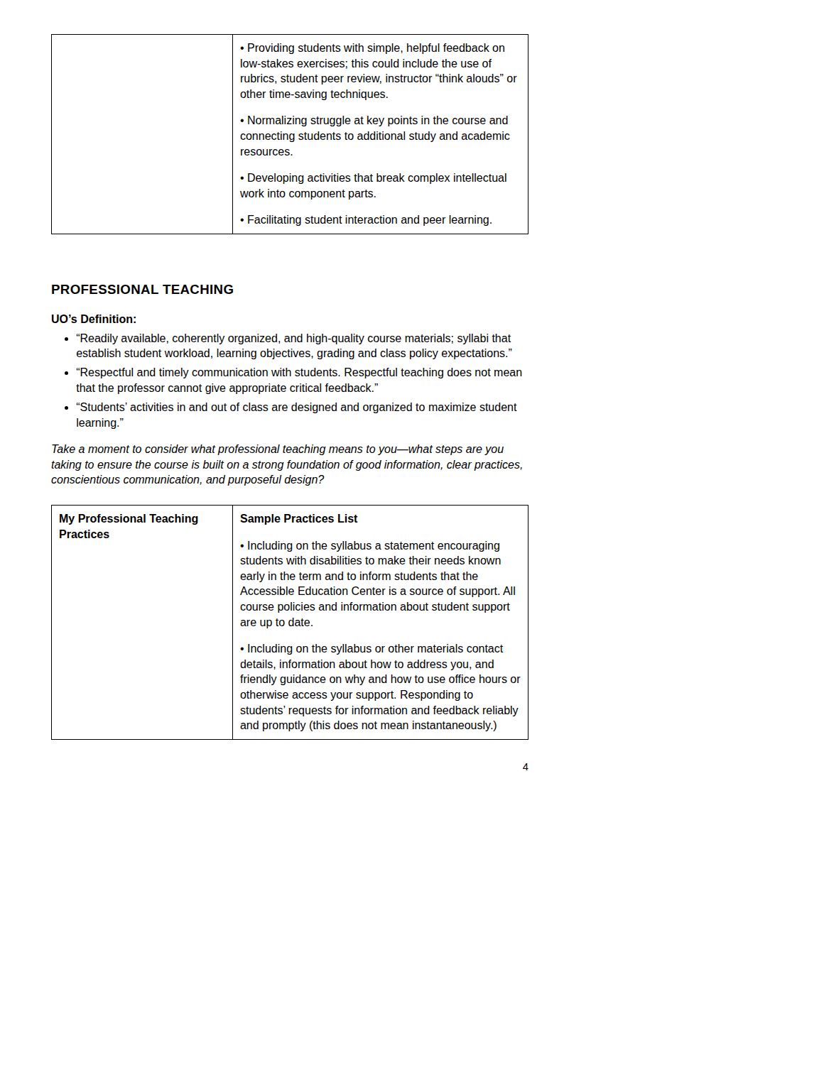| | • Providing students with simple, helpful feedback on low-stakes exercises; this could include the use of rubrics, student peer review, instructor “think alouds” or other time-saving techniques. • Normalizing struggle at key points in the course and connecting students to additional study and academic resources. • Developing activities that break complex intellectual work into component parts. • Facilitating student interaction and peer learning. |
PROFESSIONAL TEACHING
UO’s Definition:
“Readily available, coherently organized, and high-quality course materials; syllabi that establish student workload, learning objectives, grading and class policy expectations.”
“Respectful and timely communication with students. Respectful teaching does not mean that the professor cannot give appropriate critical feedback.”
“Students’ activities in and out of class are designed and organized to maximize student learning.”
Take a moment to consider what professional teaching means to you—what steps are you taking to ensure the course is built on a strong foundation of good information, clear practices, conscientious communication, and purposeful design?
| My Professional Teaching Practices | Sample Practices List • Including on the syllabus a statement encouraging students with disabilities to make their needs known early in the term and to inform students that the Accessible Education Center is a source of support. All course policies and information about student support are up to date. • Including on the syllabus or other materials contact details, information about how to address you, and friendly guidance on why and how to use office hours or otherwise access your support. Responding to students’ requests for information and feedback reliably and promptly (this does not mean instantaneously.) |
4